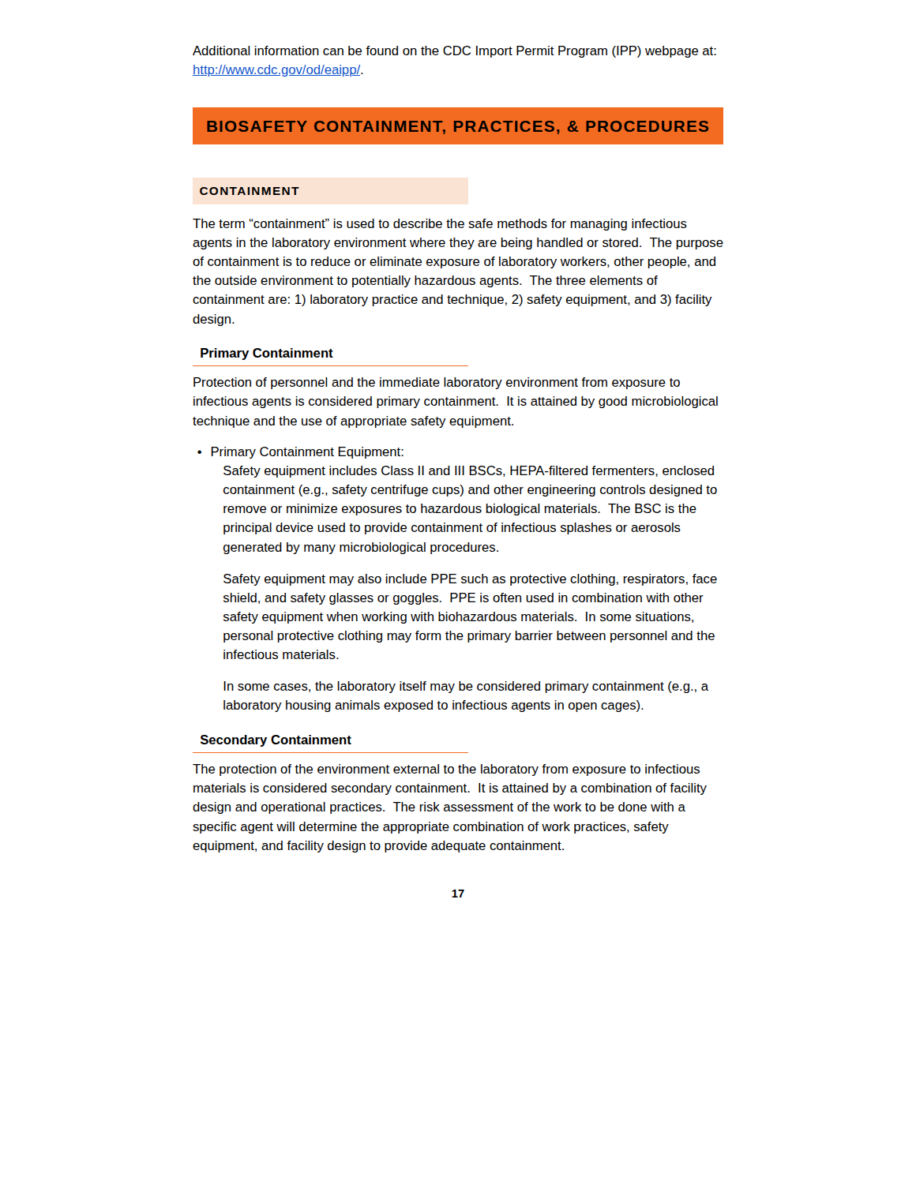Additional information can be found on the CDC Import Permit Program (IPP) webpage at:
http://www.cdc.gov/od/eaipp/.
BIOSAFETY CONTAINMENT, PRACTICES, & PROCEDURES
CONTAINMENT
The term “containment” is used to describe the safe methods for managing infectious agents in the laboratory environment where they are being handled or stored. The purpose of containment is to reduce or eliminate exposure of laboratory workers, other people, and the outside environment to potentially hazardous agents. The three elements of containment are: 1) laboratory practice and technique, 2) safety equipment, and 3) facility design.
Primary Containment
Protection of personnel and the immediate laboratory environment from exposure to infectious agents is considered primary containment. It is attained by good microbiological technique and the use of appropriate safety equipment.
Primary Containment Equipment:
Safety equipment includes Class II and III BSCs, HEPA-filtered fermenters, enclosed containment (e.g., safety centrifuge cups) and other engineering controls designed to remove or minimize exposures to hazardous biological materials. The BSC is the principal device used to provide containment of infectious splashes or aerosols generated by many microbiological procedures.
Safety equipment may also include PPE such as protective clothing, respirators, face shield, and safety glasses or goggles. PPE is often used in combination with other safety equipment when working with biohazardous materials. In some situations, personal protective clothing may form the primary barrier between personnel and the infectious materials.
In some cases, the laboratory itself may be considered primary containment (e.g., a laboratory housing animals exposed to infectious agents in open cages).
Secondary Containment
The protection of the environment external to the laboratory from exposure to infectious materials is considered secondary containment. It is attained by a combination of facility design and operational practices. The risk assessment of the work to be done with a specific agent will determine the appropriate combination of work practices, safety equipment, and facility design to provide adequate containment.
17